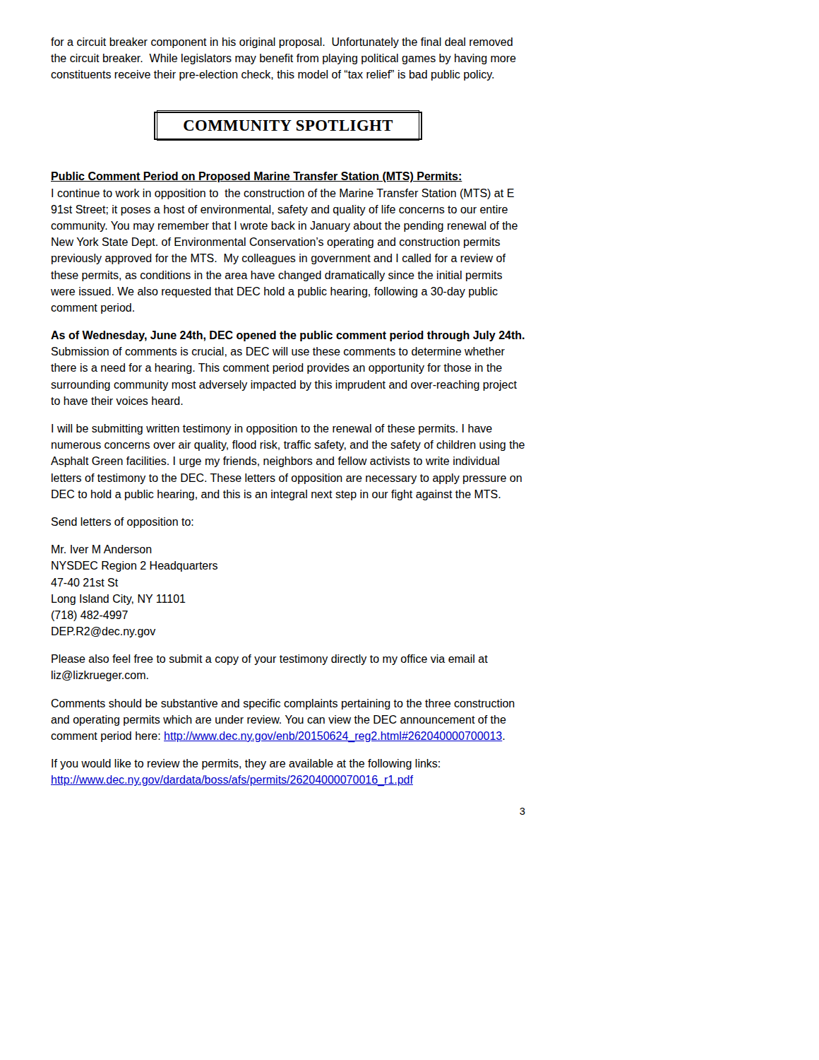for a circuit breaker component in his original proposal. Unfortunately the final deal removed the circuit breaker. While legislators may benefit from playing political games by having more constituents receive their pre-election check, this model of “tax relief” is bad public policy.
COMMUNITY SPOTLIGHT
Public Comment Period on Proposed Marine Transfer Station (MTS) Permits:
I continue to work in opposition to the construction of the Marine Transfer Station (MTS) at E 91st Street; it poses a host of environmental, safety and quality of life concerns to our entire community. You may remember that I wrote back in January about the pending renewal of the New York State Dept. of Environmental Conservation’s operating and construction permits previously approved for the MTS. My colleagues in government and I called for a review of these permits, as conditions in the area have changed dramatically since the initial permits were issued. We also requested that DEC hold a public hearing, following a 30-day public comment period.
As of Wednesday, June 24th, DEC opened the public comment period through July 24th. Submission of comments is crucial, as DEC will use these comments to determine whether there is a need for a hearing. This comment period provides an opportunity for those in the surrounding community most adversely impacted by this imprudent and over-reaching project to have their voices heard.
I will be submitting written testimony in opposition to the renewal of these permits. I have numerous concerns over air quality, flood risk, traffic safety, and the safety of children using the Asphalt Green facilities. I urge my friends, neighbors and fellow activists to write individual letters of testimony to the DEC. These letters of opposition are necessary to apply pressure on DEC to hold a public hearing, and this is an integral next step in our fight against the MTS.
Send letters of opposition to:
Mr. Iver M Anderson
NYSDEC Region 2 Headquarters
47-40 21st St
Long Island City, NY 11101
(718) 482-4997
DEP.R2@dec.ny.gov
Please also feel free to submit a copy of your testimony directly to my office via email at liz@lizkrueger.com.
Comments should be substantive and specific complaints pertaining to the three construction and operating permits which are under review. You can view the DEC announcement of the comment period here: http://www.dec.ny.gov/enb/20150624_reg2.html#262040000700013.
If you would like to review the permits, they are available at the following links:
http://www.dec.ny.gov/dardata/boss/afs/permits/26204000070016_r1.pdf
3